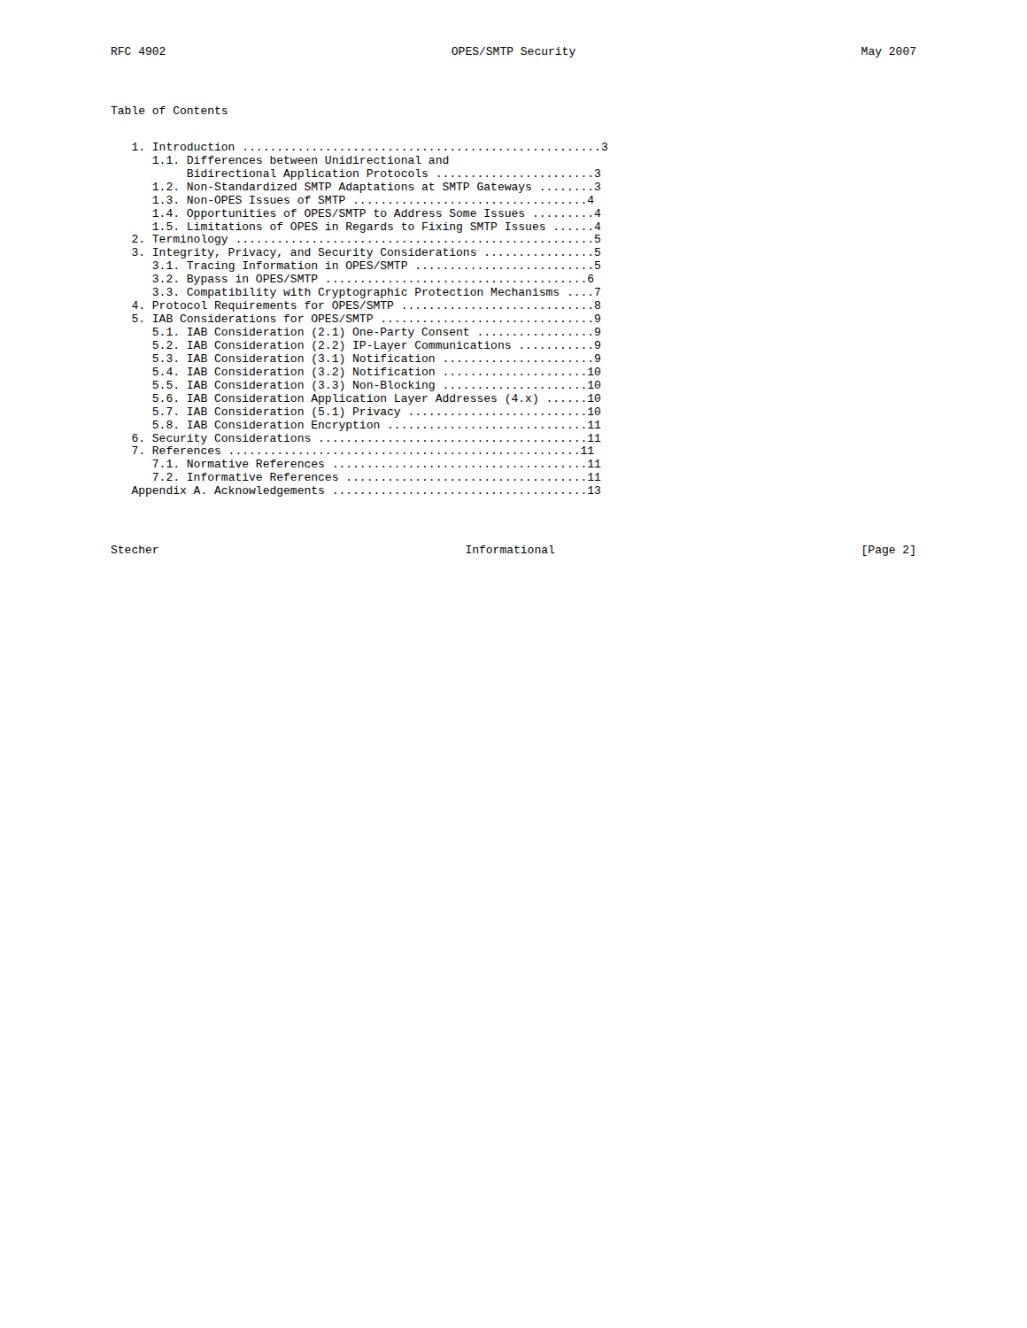RFC 4902 OPES/SMTP Security May 2007
Table of Contents
   1. Introduction ....................................................3
      1.1. Differences between Unidirectional and
           Bidirectional Application Protocols .......................3
      1.2. Non-Standardized SMTP Adaptations at SMTP Gateways ........3
      1.3. Non-OPES Issues of SMTP ..................................4
      1.4. Opportunities of OPES/SMTP to Address Some Issues .........4
      1.5. Limitations of OPES in Regards to Fixing SMTP Issues ......4
   2. Terminology ....................................................5
   3. Integrity, Privacy, and Security Considerations ................5
      3.1. Tracing Information in OPES/SMTP ..........................5
      3.2. Bypass in OPES/SMTP ......................................6
      3.3. Compatibility with Cryptographic Protection Mechanisms ....7
   4. Protocol Requirements for OPES/SMTP ............................8
   5. IAB Considerations for OPES/SMTP ...............................9
      5.1. IAB Consideration (2.1) One-Party Consent .................9
      5.2. IAB Consideration (2.2) IP-Layer Communications ...........9
      5.3. IAB Consideration (3.1) Notification ......................9
      5.4. IAB Consideration (3.2) Notification .....................10
      5.5. IAB Consideration (3.3) Non-Blocking .....................10
      5.6. IAB Consideration Application Layer Addresses (4.x) ......10
      5.7. IAB Consideration (5.1) Privacy ..........................10
      5.8. IAB Consideration Encryption .............................11
   6. Security Considerations .......................................11
   7. References ...................................................11
      7.1. Normative References .....................................11
      7.2. Informative References ...................................11
   Appendix A. Acknowledgements .....................................13
Stecher Informational [Page 2]